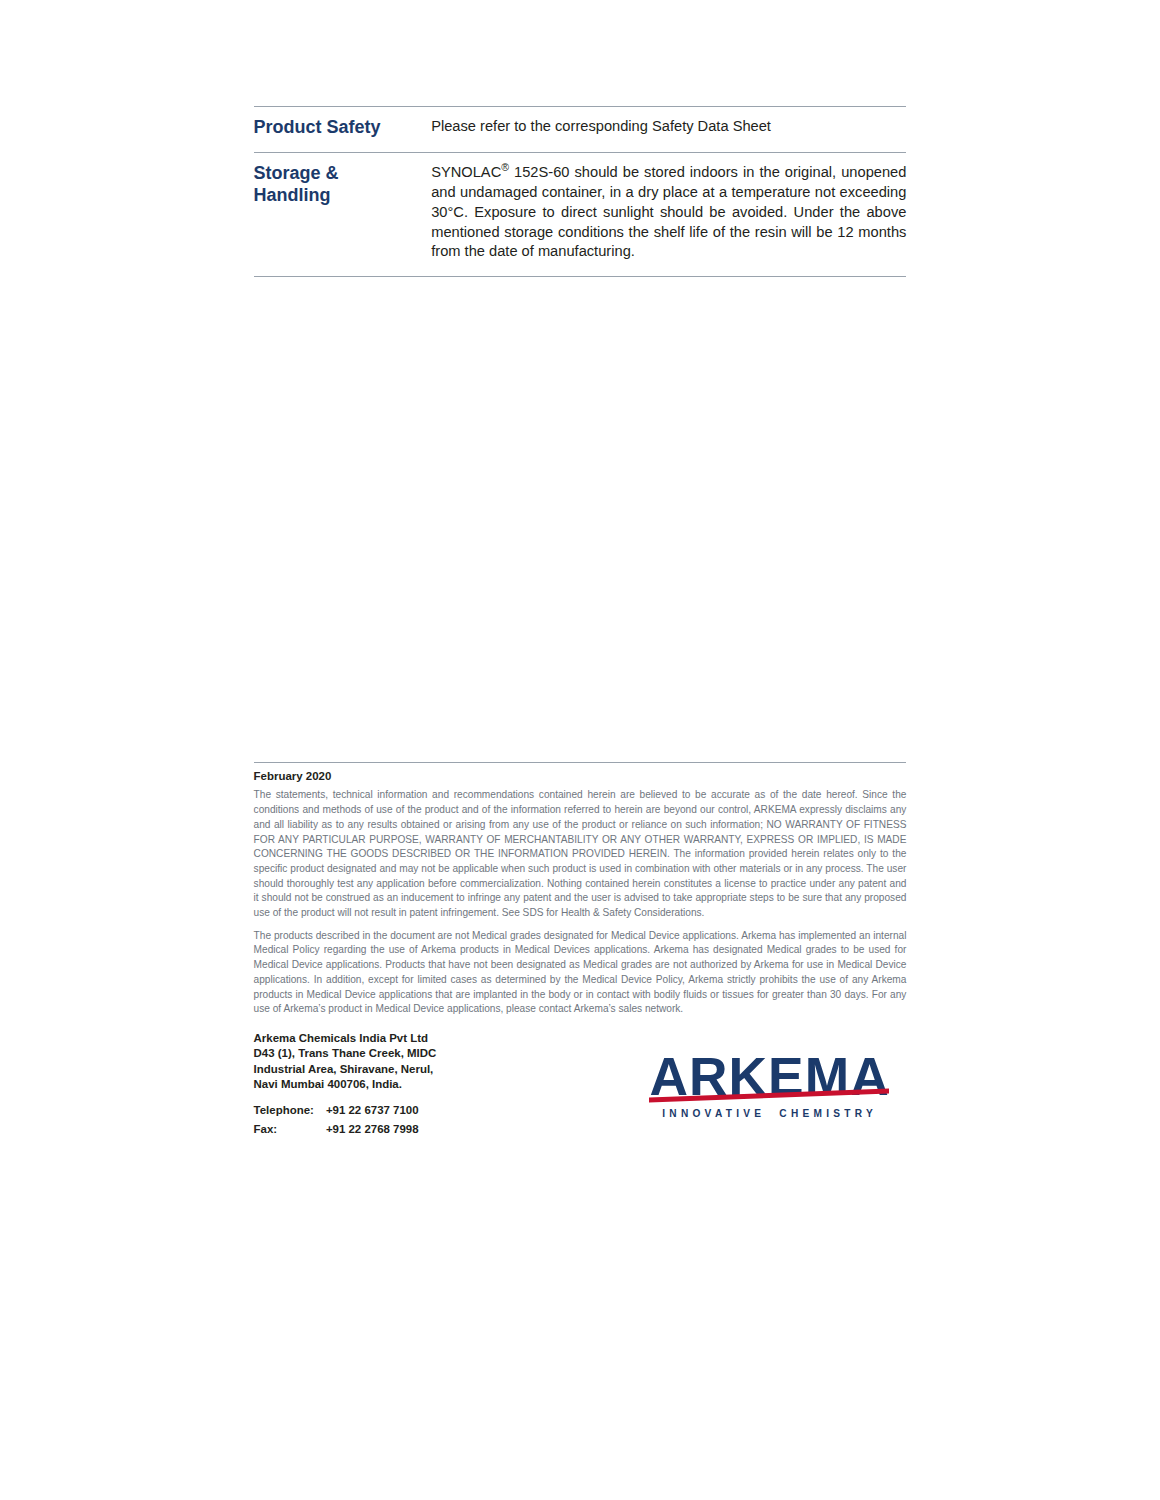| Product Safety | Please refer to the corresponding Safety Data Sheet |
| Storage & Handling | SYNOLAC ® 152S-60 should be stored indoors in the original, unopened and undamaged container, in a dry place at a temperature not exceeding 30°C. Exposure to direct sunlight should be avoided. Under the above mentioned storage conditions the shelf life of the resin will be 12 months from the date of manufacturing. |
February 2020
The statements, technical information and recommendations contained herein are believed to be accurate as of the date hereof. Since the conditions and methods of use of the product and of the information referred to herein are beyond our control, ARKEMA expressly disclaims any and all liability as to any results obtained or arising from any use of the product or reliance on such information; NO WARRANTY OF FITNESS FOR ANY PARTICULAR PURPOSE, WARRANTY OF MERCHANTABILITY OR ANY OTHER WARRANTY, EXPRESS OR IMPLIED, IS MADE CONCERNING THE GOODS DESCRIBED OR THE INFORMATION PROVIDED HEREIN. The information provided herein relates only to the specific product designated and may not be applicable when such product is used in combination with other materials or in any process. The user should thoroughly test any application before commercialization. Nothing contained herein constitutes a license to practice under any patent and it should not be construed as an inducement to infringe any patent and the user is advised to take appropriate steps to be sure that any proposed use of the product will not result in patent infringement. See SDS for Health & Safety Considerations.
The products described in the document are not Medical grades designated for Medical Device applications. Arkema has implemented an internal Medical Policy regarding the use of Arkema products in Medical Devices applications. Arkema has designated Medical grades to be used for Medical Device applications. Products that have not been designated as Medical grades are not authorized by Arkema for use in Medical Device applications. In addition, except for limited cases as determined by the Medical Device Policy, Arkema strictly prohibits the use of any Arkema products in Medical Device applications that are implanted in the body or in contact with bodily fluids or tissues for greater than 30 days. For any use of Arkema’s product in Medical Device applications, please contact Arkema’s sales network.
Arkema Chemicals India Pvt Ltd
D43 (1), Trans Thane Creek, MIDC
Industrial Area, Shiravane, Nerul,
Navi Mumbai 400706, India.
Telephone: +91 22 6737 7100 Fax: +91 22 2768 7998
ARKEMA
INNOVATIVE CHEMISTRY